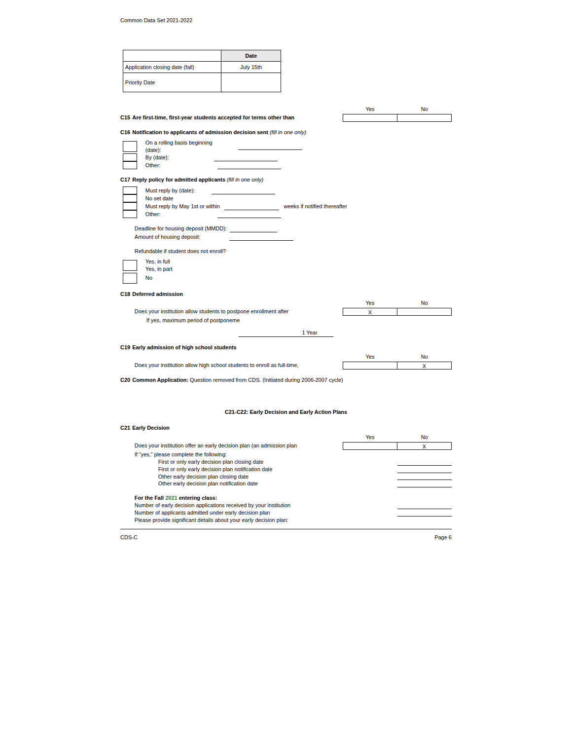Common Data Set 2021-2022
| | Date |
| Application closing date (fall) | July 15th |
| Priority Date | |
Yes
No
C15 Are first-time, first-year students accepted for terms other than
C16 Notification to applicants of admission decision sent (fill in one only)
On a rolling basis beginning
(date):
By (date):
Other:
C17 Reply policy for admitted applicants (fill in one only)
Must reply by (date):
No set date
Must reply by May 1st or within
weeks if notified thereafter
Other:
Deadline for housing deposit (MMDD):
Amount of housing deposit:
Refundable if student does not enroll?
Yes, in full
Yes, in part
No
C18 Deferred admission
Yes
No
Does your institution allow students to postpone enrollment after
X
If yes, maximum period of postponeme
1 Year
C19 Early admission of high school students
Yes
No
Does your institution allow high school students to enroll as full-time,
X
C20 Common Application: Question removed from CDS. (Initiated during 2006-2007 cycle)
C21-C22: Early Decision and Early Action Plans
C21 Early Decision
Yes
No
Does your institution offer an early decision plan (an admission plan
X
If “yes,” please complete the following:
First or only early decision plan closing date
First or only early decision plan notification date
Other early decision plan closing date
Other early decision plan notification date
For the Fall 2021 entering class:
Number of early decision applications received by your institution
Number of applicants admitted under early decision plan
Please provide significant details about your early decision plan:
CDS-C
Page 6